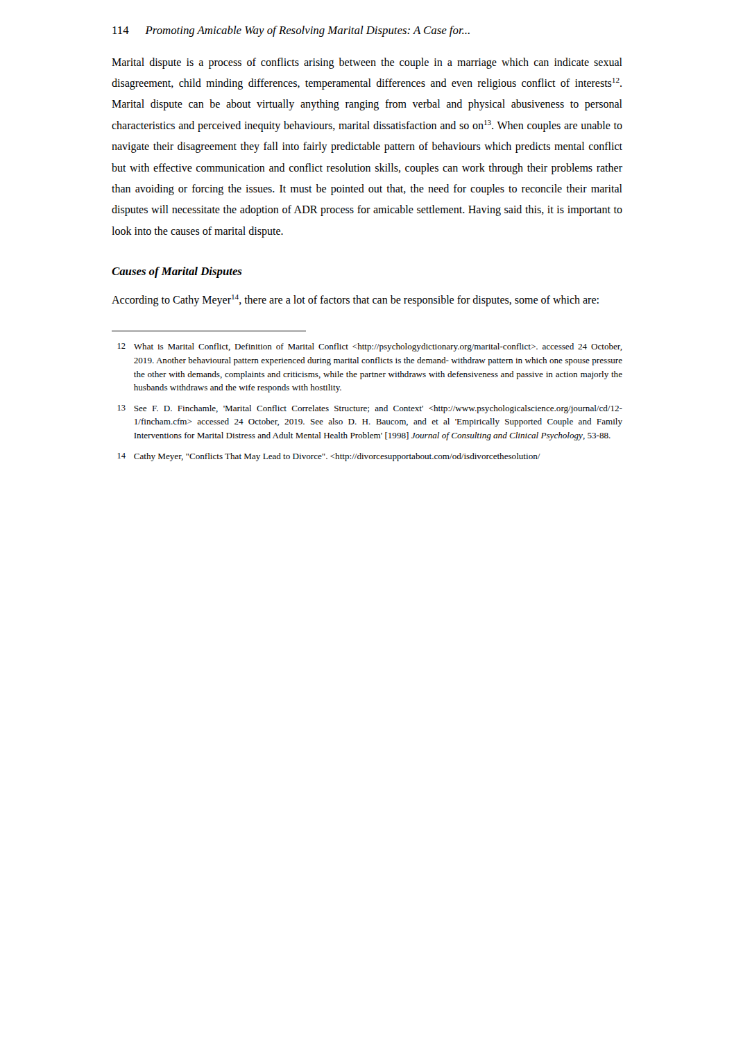114 Promoting Amicable Way of Resolving Marital Disputes: A Case for...
Marital dispute is a process of conflicts arising between the couple in a marriage which can indicate sexual disagreement, child minding differences, temperamental differences and even religious conflict of interests12. Marital dispute can be about virtually anything ranging from verbal and physical abusiveness to personal characteristics and perceived inequity behaviours, marital dissatisfaction and so on13. When couples are unable to navigate their disagreement they fall into fairly predictable pattern of behaviours which predicts mental conflict but with effective communication and conflict resolution skills, couples can work through their problems rather than avoiding or forcing the issues. It must be pointed out that, the need for couples to reconcile their marital disputes will necessitate the adoption of ADR process for amicable settlement. Having said this, it is important to look into the causes of marital dispute.
Causes of Marital Disputes
According to Cathy Meyer14, there are a lot of factors that can be responsible for disputes, some of which are:
What is Marital Conflict, Definition of Marital Conflict <http://psychologydictionary.org/marital-conflict>. accessed 24 October, 2019. Another behavioural pattern experienced during marital conflicts is the demand- withdraw pattern in which one spouse pressure the other with demands, complaints and criticisms, while the partner withdraws with defensiveness and passive in action majorly the husbands withdraws and the wife responds with hostility.
See F. D. Finchamle, 'Marital Conflict Correlates Structure; and Context' <http://www.psychologicalscience.org/journal/cd/12-1/fincham.cfm> accessed 24 October, 2019. See also D. H. Baucom, and et al 'Empirically Supported Couple and Family Interventions for Marital Distress and Adult Mental Health Problem' [1998] Journal of Consulting and Clinical Psychology, 53-88.
Cathy Meyer, "Conflicts That May Lead to Divorce". <http://divorcesupportabout.com/od/isdivorcethesolution/